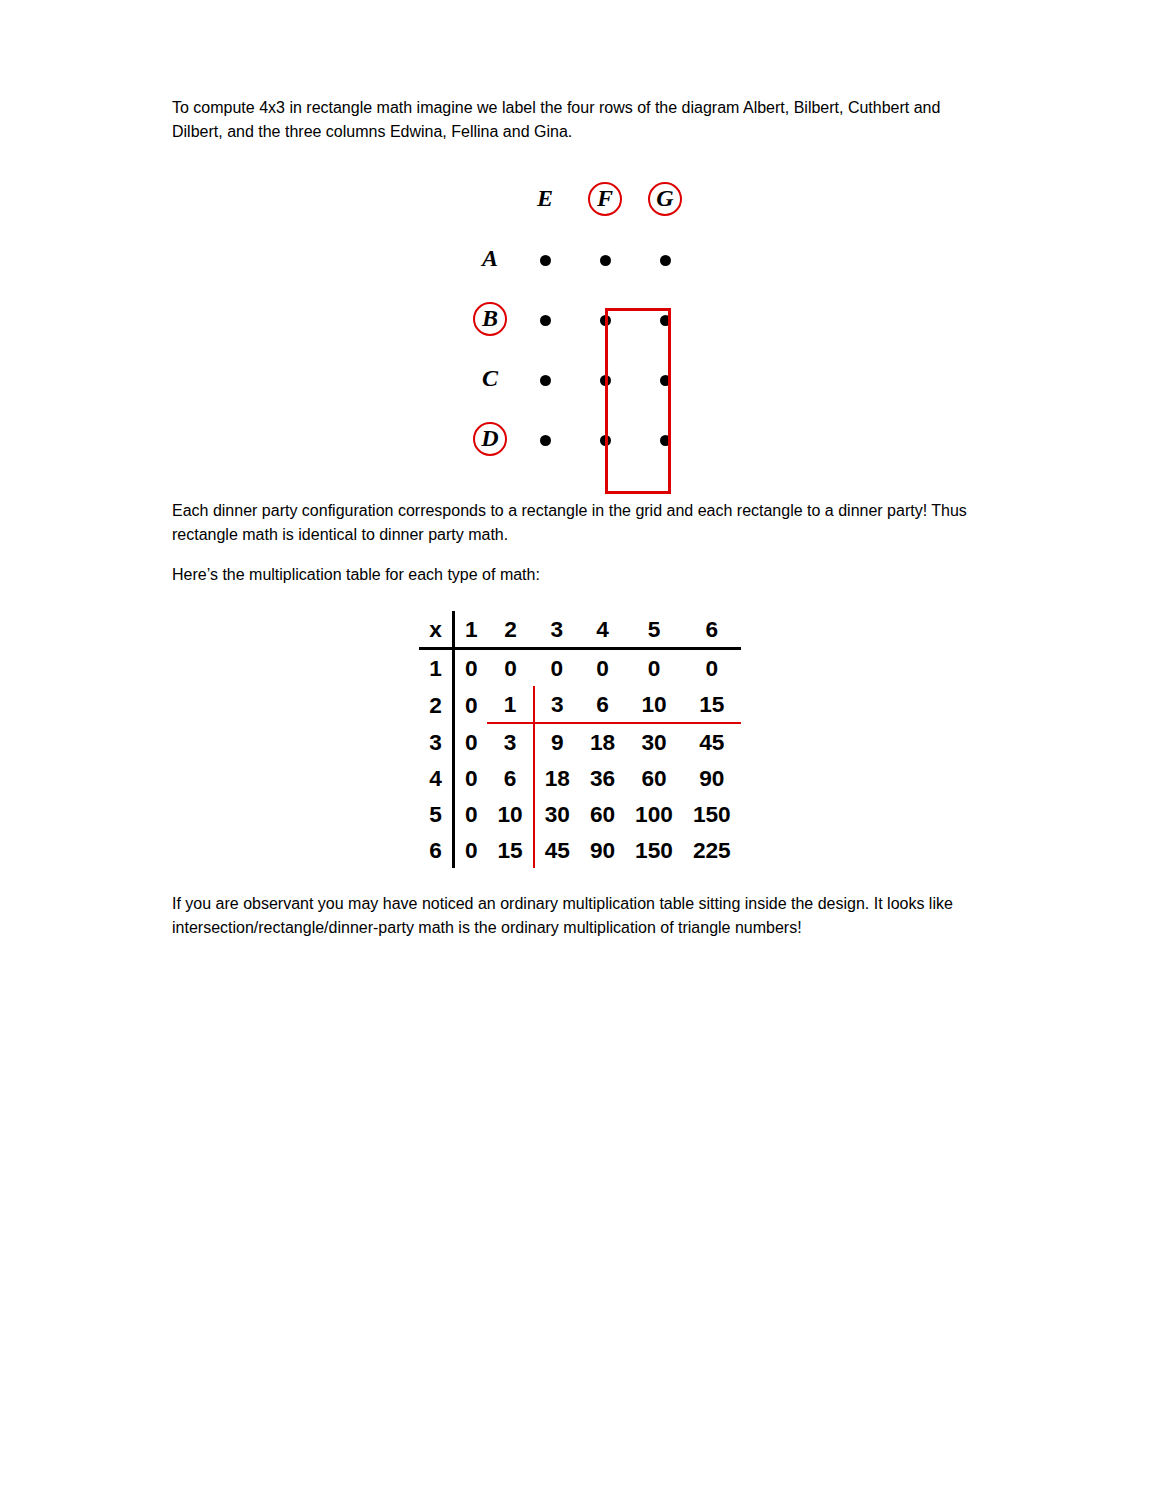To compute 4x3 in rectangle math imagine we label the four rows of the diagram Albert, Bilbert, Cuthbert and Dilbert, and the three columns Edwina, Fellina and Gina.
| | E | F | G |
| A | | | |
| B | | | |
| C | | | |
| D | | | |
Each dinner party configuration corresponds to a rectangle in the grid and each rectangle to a dinner party! Thus rectangle math is identical to dinner party math.
Here’s the multiplication table for each type of math:
| x | 1 | 2 | 3 | 4 | 5 | 6 |
| --- | --- | --- | --- | --- | --- | --- |
| 1 | 0 | 0 | 0 | 0 | 0 | 0 |
| 2 | 0 | 1 | 3 | 6 | 10 | 15 |
| 3 | 0 | 3 | 9 | 18 | 30 | 45 |
| 4 | 0 | 6 | 18 | 36 | 60 | 90 |
| 5 | 0 | 10 | 30 | 60 | 100 | 150 |
| 6 | 0 | 15 | 45 | 90 | 150 | 225 |
If you are observant you may have noticed an ordinary multiplication table sitting inside the design. It looks like intersection/rectangle/dinner-party math is the ordinary multiplication of triangle numbers!